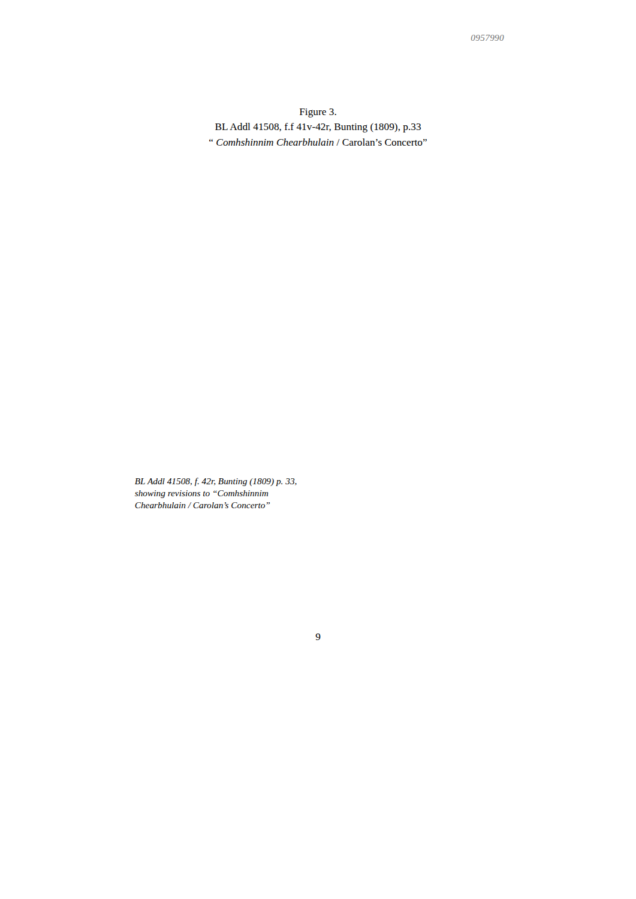0957990
Figure 3. BL Addl 41508, f.f 41v-42r, Bunting (1809), p.33 “ Comhshinnim Chearbhulain / Carolan’s Concerto”
BL Addl 41508, f. 42r, Bunting (1809) p. 33, showing revisions to “Comhshinnim Chearbhulain / Carolan’s Concerto”
9